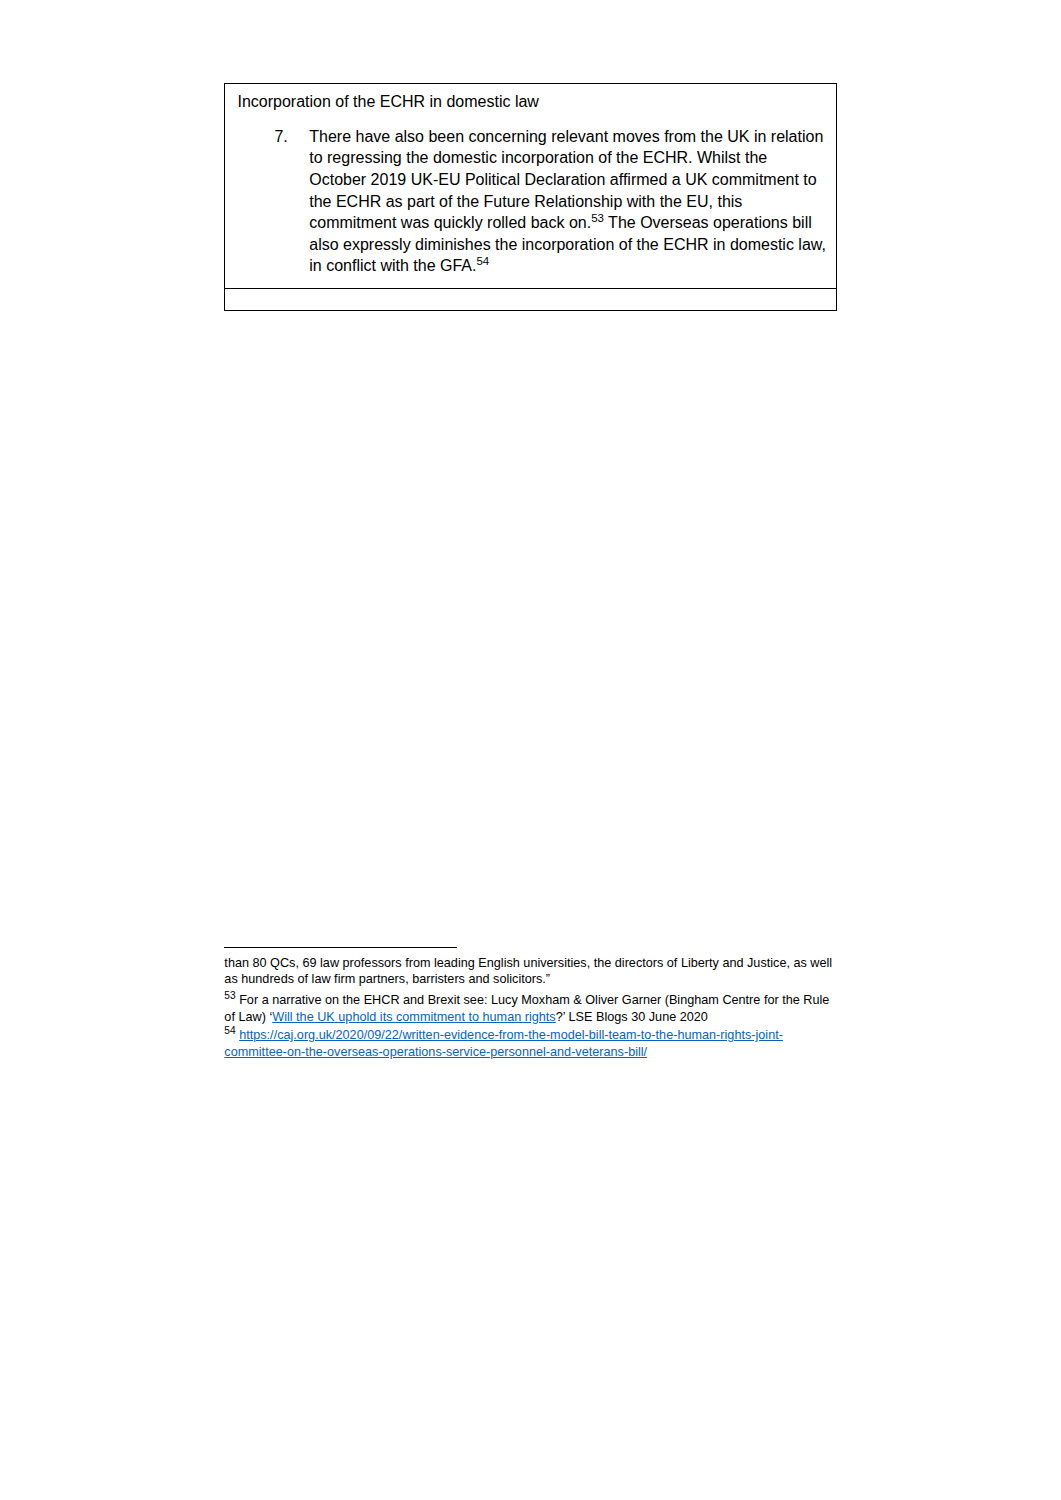| Incorporation of the ECHR in domestic law There have also been concerning relevant moves from the UK in relation to regressing the domestic incorporation of the ECHR. Whilst the October 2019 UK-EU Political Declaration affirmed a UK commitment to the ECHR as part of the Future Relationship with the EU, this commitment was quickly rolled back on. 53 The Overseas operations bill also expressly diminishes the incorporation of the ECHR in domestic law, in conflict with the GFA. 54 |
than 80 QCs, 69 law professors from leading English universities, the directors of Liberty and Justice, as well as hundreds of law firm partners, barristers and solicitors.”
53 For a narrative on the EHCR and Brexit see: Lucy Moxham & Oliver Garner (Bingham Centre for the Rule of Law) ‘Will the UK uphold its commitment to human rights?’ LSE Blogs 30 June 2020
54 https://caj.org.uk/2020/09/22/written-evidence-from-the-model-bill-team-to-the-human-rights-joint-committee-on-the-overseas-operations-service-personnel-and-veterans-bill/